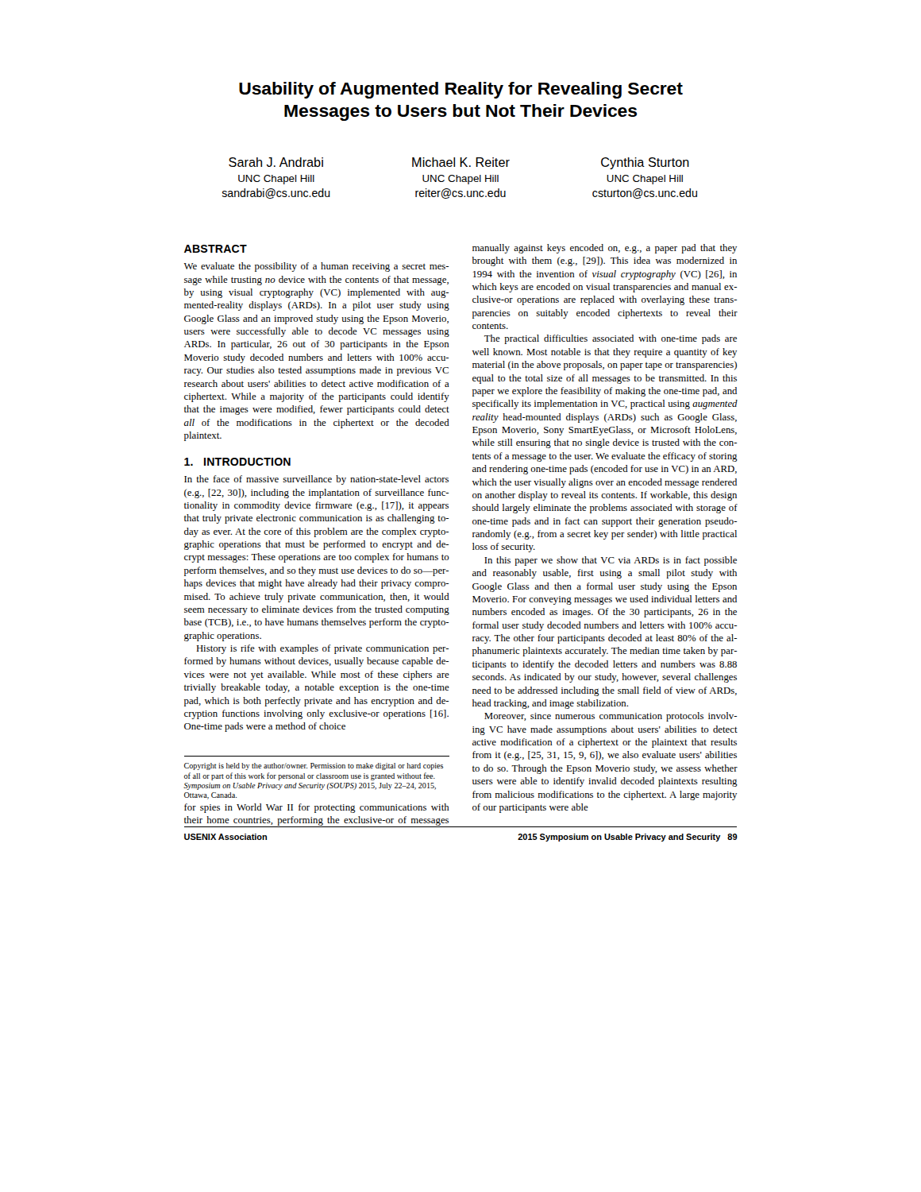Usability of Augmented Reality for Revealing Secret Messages to Users but Not Their Devices
| Sarah J. Andrabi UNC Chapel Hill sandrabi@cs.unc.edu | Michael K. Reiter UNC Chapel Hill reiter@cs.unc.edu | Cynthia Sturton UNC Chapel Hill csturton@cs.unc.edu |
Abstract
We evaluate the possibility of a human receiving a secret message while trusting no device with the contents of that message, by using visual cryptography (VC) implemented with augmented-reality displays (ARDs). In a pilot user study using Google Glass and an improved study using the Epson Moverio, users were successfully able to decode VC messages using ARDs. In particular, 26 out of 30 participants in the Epson Moverio study decoded numbers and letters with 100% accuracy. Our studies also tested assumptions made in previous VC research about users' abilities to detect active modification of a ciphertext. While a majority of the participants could identify that the images were modified, fewer participants could detect all of the modifications in the ciphertext or the decoded plaintext.
1. Introduction
In the face of massive surveillance by nation-state-level actors (e.g., [22, 30]), including the implantation of surveillance functionality in commodity device firmware (e.g., [17]), it appears that truly private electronic communication is as challenging today as ever. At the core of this problem are the complex cryptographic operations that must be performed to encrypt and decrypt messages: These operations are too complex for humans to perform themselves, and so they must use devices to do so—perhaps devices that might have already had their privacy compromised. To achieve truly private communication, then, it would seem necessary to eliminate devices from the trusted computing base (TCB), i.e., to have humans themselves perform the cryptographic operations.
History is rife with examples of private communication performed by humans without devices, usually because capable devices were not yet available. While most of these ciphers are trivially breakable today, a notable exception is the one-time pad, which is both perfectly private and has encryption and decryption functions involving only exclusive-or operations [16]. One-time pads were a method of choice
Copyright is held by the author/owner. Permission to make digital or hard copies of all or part of this work for personal or classroom use is granted without fee.
Symposium on Usable Privacy and Security (SOUPS) 2015, July 22–24, 2015, Ottawa, Canada.
for spies in World War II for protecting communications with their home countries, performing the exclusive-or of messages manually against keys encoded on, e.g., a paper pad that they brought with them (e.g., [29]). This idea was modernized in 1994 with the invention of visual cryptography (VC) [26], in which keys are encoded on visual transparencies and manual exclusive-or operations are replaced with overlaying these transparencies on suitably encoded ciphertexts to reveal their contents.
The practical difficulties associated with one-time pads are well known. Most notable is that they require a quantity of key material (in the above proposals, on paper tape or transparencies) equal to the total size of all messages to be transmitted. In this paper we explore the feasibility of making the one-time pad, and specifically its implementation in VC, practical using augmented reality head-mounted displays (ARDs) such as Google Glass, Epson Moverio, Sony SmartEyeGlass, or Microsoft HoloLens, while still ensuring that no single device is trusted with the contents of a message to the user. We evaluate the efficacy of storing and rendering one-time pads (encoded for use in VC) in an ARD, which the user visually aligns over an encoded message rendered on another display to reveal its contents. If workable, this design should largely eliminate the problems associated with storage of one-time pads and in fact can support their generation pseudorandomly (e.g., from a secret key per sender) with little practical loss of security.
In this paper we show that VC via ARDs is in fact possible and reasonably usable, first using a small pilot study with Google Glass and then a formal user study using the Epson Moverio. For conveying messages we used individual letters and numbers encoded as images. Of the 30 participants, 26 in the formal user study decoded numbers and letters with 100% accuracy. The other four participants decoded at least 80% of the alphanumeric plaintexts accurately. The median time taken by participants to identify the decoded letters and numbers was 8.88 seconds. As indicated by our study, however, several challenges need to be addressed including the small field of view of ARDs, head tracking, and image stabilization.
Moreover, since numerous communication protocols involving VC have made assumptions about users' abilities to detect active modification of a ciphertext or the plaintext that results from it (e.g., [25, 31, 15, 9, 6]), we also evaluate users' abilities to do so. Through the Epson Moverio study, we assess whether users were able to identify invalid decoded plaintexts resulting from malicious modifications to the ciphertext. A large majority of our participants were able
USENIX Association
2015 Symposium on Usable Privacy and Security 89